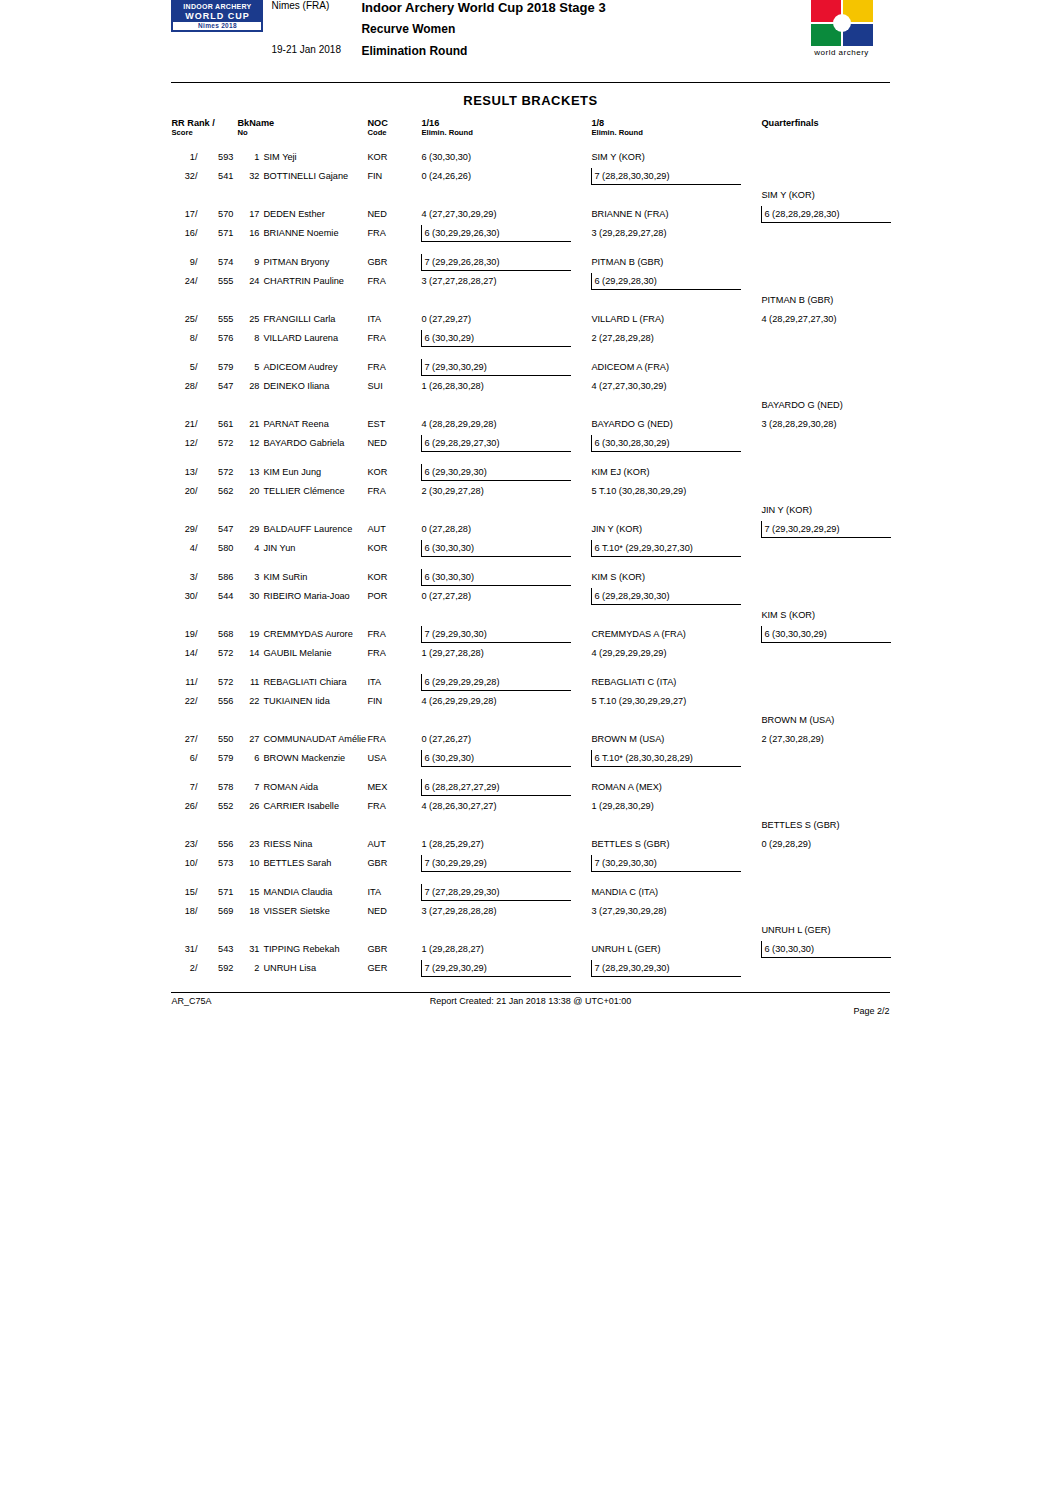INDOOR ARCHERY
WORLD CUP
Nimes 2018
Nimes (FRA)
Indoor Archery World Cup 2018 Stage 3
Recurve Women
19-21 Jan 2018
Elimination Round
world archery
RESULT BRACKETS
RR Rank /Score
BkNameNo
NOCCode
1/16Elimin. Round
1/8Elimin. Round
Quarterfinals
1/ 593 1 SIM Yeji KOR 6 (30,30,30) SIM Y (KOR)
32/ 541 32 BOTTINELLI Gajane FIN 0 (24,26,26) 7 (28,28,30,30,29)
SIM Y (KOR)
17/ 570 17 DEDEN Esther NED 4 (27,27,30,29,29) BRIANNE N (FRA) 6 (28,28,29,28,30)
16/ 571 16 BRIANNE Noemie FRA 6 (30,29,29,26,30) 3 (29,28,29,27,28)
9/ 574 9 PITMAN Bryony GBR 7 (29,29,26,28,30) PITMAN B (GBR)
24/ 555 24 CHARTRIN Pauline FRA 3 (27,27,28,28,27) 6 (29,29,28,30)
PITMAN B (GBR)
25/ 555 25 FRANGILLI Carla ITA 0 (27,29,27) VILLARD L (FRA) 4 (28,29,27,27,30)
8/ 576 8 VILLARD Laurena FRA 6 (30,30,29) 2 (27,28,29,28)
5/ 579 5 ADICEOM Audrey FRA 7 (29,30,30,29) ADICEOM A (FRA)
28/ 547 28 DEINEKO Iliana SUI 1 (26,28,30,28) 4 (27,27,30,30,29)
BAYARDO G (NED)
21/ 561 21 PARNAT Reena EST 4 (28,28,29,29,28) BAYARDO G (NED) 3 (28,28,29,30,28)
12/ 572 12 BAYARDO Gabriela NED 6 (29,28,29,27,30) 6 (30,30,28,30,29)
13/ 572 13 KIM Eun Jung KOR 6 (29,30,29,30) KIM EJ (KOR)
20/ 562 20 TELLIER Clémence FRA 2 (30,29,27,28) 5 T.10 (30,28,30,29,29)
JIN Y (KOR)
29/ 547 29 BALDAUFF Laurence AUT 0 (27,28,28) JIN Y (KOR) 7 (29,30,29,29,29)
4/ 580 4 JIN Yun KOR 6 (30,30,30) 6 T.10* (29,29,30,27,30)
3/ 586 3 KIM SuRin KOR 6 (30,30,30) KIM S (KOR)
30/ 544 30 RIBEIRO Maria-Joao POR 0 (27,27,28) 6 (29,28,29,30,30)
KIM S (KOR)
19/ 568 19 CREMMYDAS Aurore FRA 7 (29,29,30,30) CREMMYDAS A (FRA) 6 (30,30,30,29)
14/ 572 14 GAUBIL Melanie FRA 1 (29,27,28,28) 4 (29,29,29,29,29)
11/ 572 11 REBAGLIATI Chiara ITA 6 (29,29,29,29,28) REBAGLIATI C (ITA)
22/ 556 22 TUKIAINEN Iida FIN 4 (26,29,29,29,28) 5 T.10 (29,30,29,29,27)
BROWN M (USA)
27/ 550 27 COMMUNAUDAT Amélie FRA 0 (27,26,27) BROWN M (USA) 2 (27,30,28,29)
6/ 579 6 BROWN Mackenzie USA 6 (30,29,30) 6 T.10* (28,30,30,28,29)
7/ 578 7 ROMAN Aida MEX 6 (28,28,27,27,29) ROMAN A (MEX)
26/ 552 26 CARRIER Isabelle FRA 4 (28,26,30,27,27) 1 (29,28,30,29)
BETTLES S (GBR)
23/ 556 23 RIESS Nina AUT 1 (28,25,29,27) BETTLES S (GBR) 0 (29,28,29)
10/ 573 10 BETTLES Sarah GBR 7 (30,29,29,29) 7 (30,29,30,30)
15/ 571 15 MANDIA Claudia ITA 7 (27,28,29,29,30) MANDIA C (ITA)
18/ 569 18 VISSER Sietske NED 3 (27,29,28,28,28) 3 (27,29,30,29,28)
UNRUH L (GER)
31/ 543 31 TIPPING Rebekah GBR 1 (29,28,28,27) UNRUH L (GER) 6 (30,30,30)
2/ 592 2 UNRUH Lisa GER 7 (29,29,30,29) 7 (28,29,30,29,30)
AR_C75A
Report Created: 21 Jan 2018 13:38 @ UTC+01:00
Page 2/2